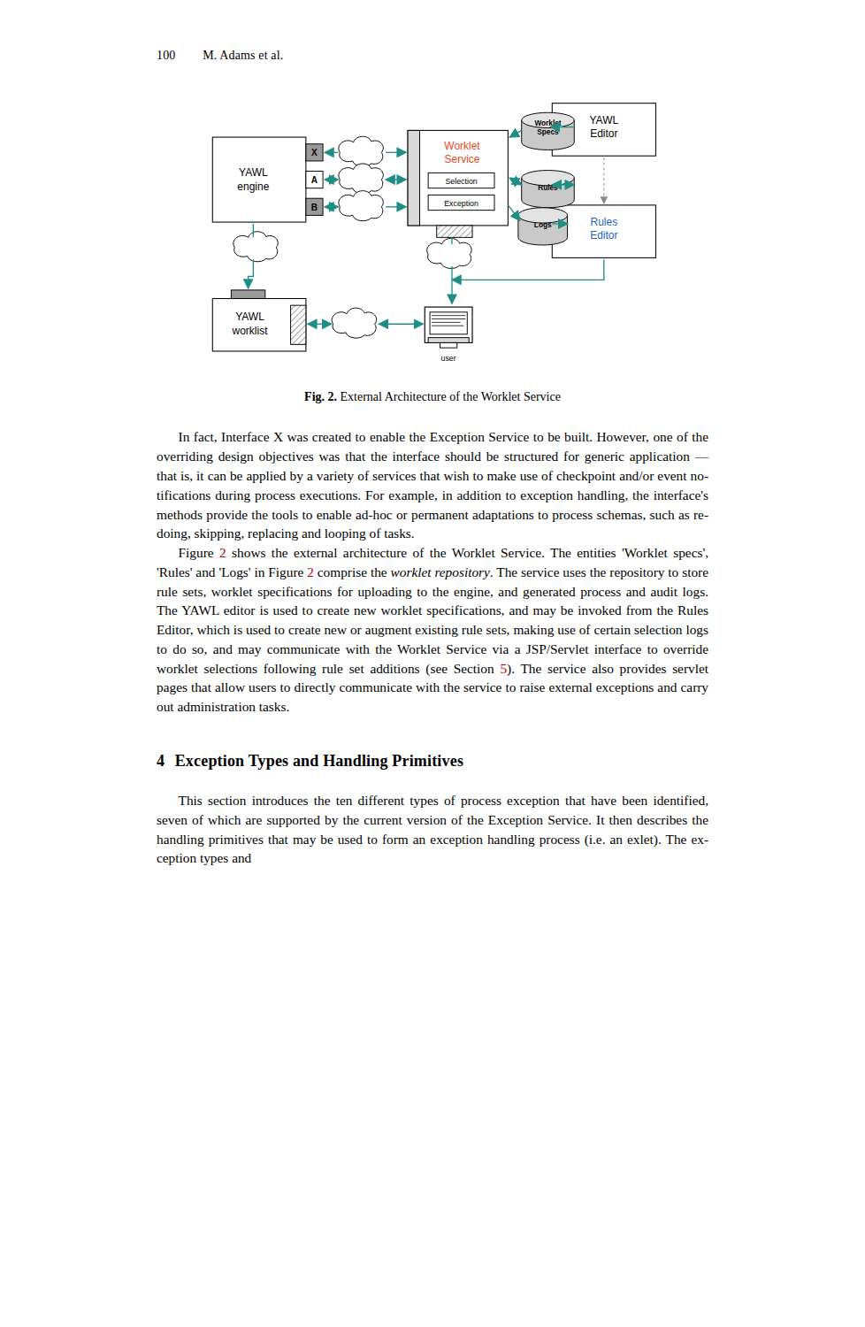100 M. Adams et al.
YAWL Editor Rules Editor YAWL engine X A B Worklet Service Selection Exception Worklet Specs Rules Logs YAWL worklist user
Fig. 2. External Architecture of the Worklet Service
In fact, Interface X was created to enable the Exception Service to be built. However, one of the overriding design objectives was that the interface should be structured for generic application — that is, it can be applied by a variety of services that wish to make use of checkpoint and/or event notifications during process executions. For example, in addition to exception handling, the interface's methods provide the tools to enable ad-hoc or permanent adaptations to process schemas, such as re-doing, skipping, replacing and looping of tasks.
Figure 2 shows the external architecture of the Worklet Service. The entities 'Worklet specs', 'Rules' and 'Logs' in Figure 2 comprise the worklet repository. The service uses the repository to store rule sets, worklet specifications for uploading to the engine, and generated process and audit logs. The YAWL editor is used to create new worklet specifications, and may be invoked from the Rules Editor, which is used to create new or augment existing rule sets, making use of certain selection logs to do so, and may communicate with the Worklet Service via a JSP/Servlet interface to override worklet selections following rule set additions (see Section 5). The service also provides servlet pages that allow users to directly communicate with the service to raise external exceptions and carry out administration tasks.
4 Exception Types and Handling Primitives
This section introduces the ten different types of process exception that have been identified, seven of which are supported by the current version of the Exception Service. It then describes the handling primitives that may be used to form an exception handling process (i.e. an exlet). The exception types and